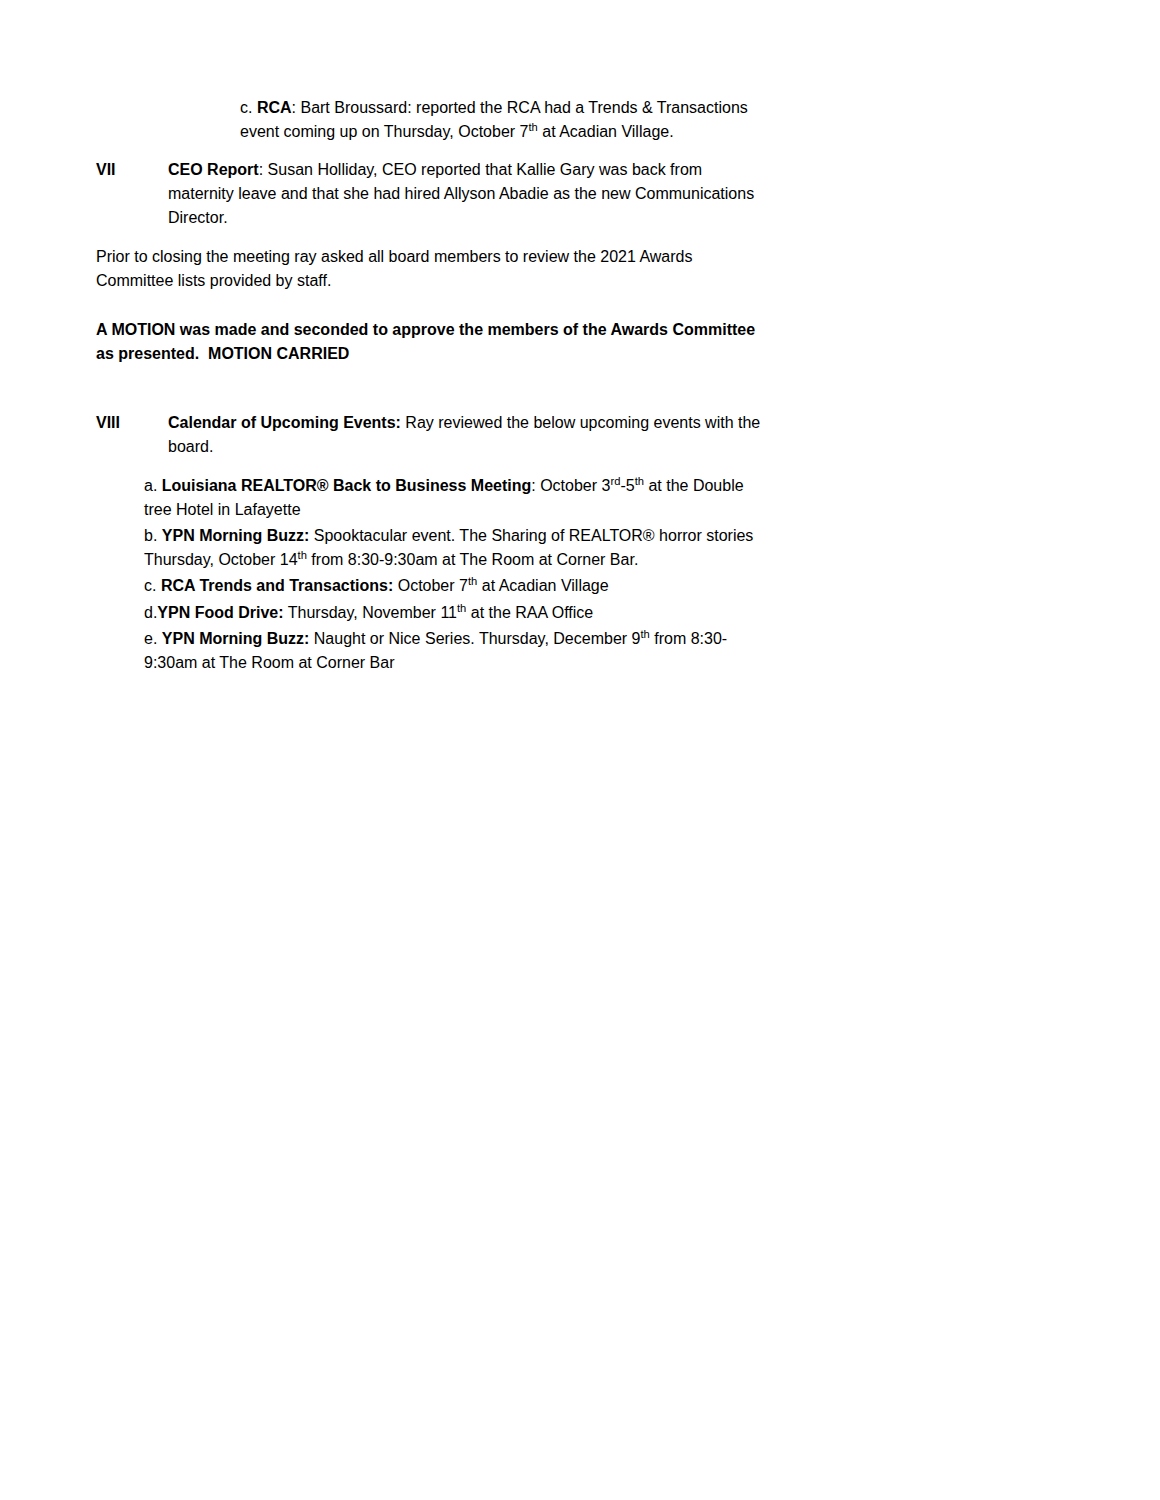c. RCA: Bart Broussard: reported the RCA had a Trends & Transactions event coming up on Thursday, October 7th at Acadian Village.
VII
CEO Report: Susan Holliday, CEO reported that Kallie Gary was back from maternity leave and that she had hired Allyson Abadie as the new Communications Director.
Prior to closing the meeting ray asked all board members to review the 2021 Awards Committee lists provided by staff.
A MOTION was made and seconded to approve the members of the Awards Committee as presented. MOTION CARRIED
VIII
Calendar of Upcoming Events: Ray reviewed the below upcoming events with the board.
a. Louisiana REALTOR® Back to Business Meeting: October 3rd-5th at the Double tree Hotel in Lafayette
b. YPN Morning Buzz: Spooktacular event. The Sharing of REALTOR® horror stories Thursday, October 14th from 8:30-9:30am at The Room at Corner Bar.
c. RCA Trends and Transactions: October 7th at Acadian Village
d.YPN Food Drive: Thursday, November 11th at the RAA Office
e. YPN Morning Buzz: Naught or Nice Series. Thursday, December 9th from 8:30-9:30am at The Room at Corner Bar